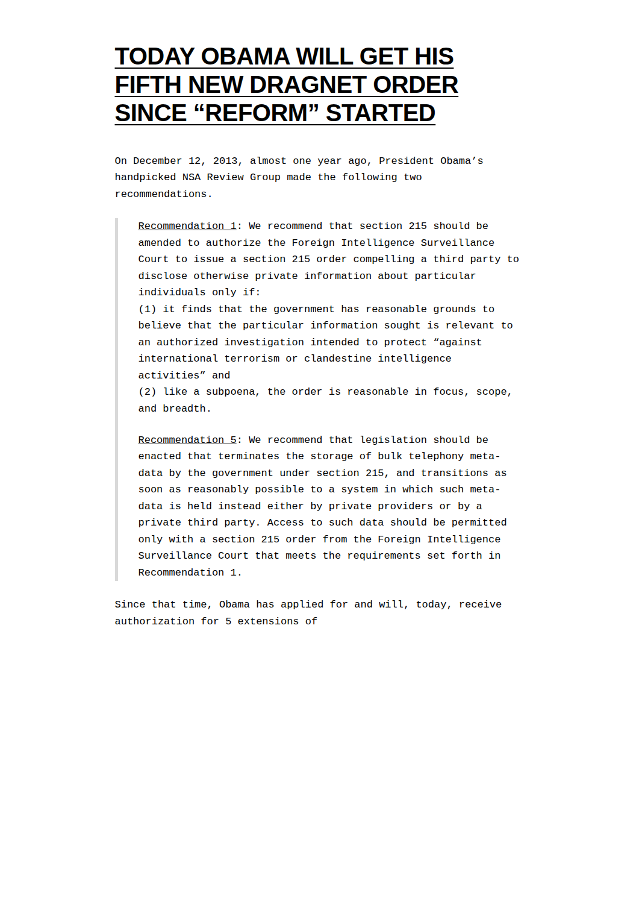Today Obama Will Get His Fifth New Dragnet Order Since “Reform” Started
On December 12, 2013, almost one year ago, President Obama’s handpicked NSA Review Group made the following two recommendations.
Recommendation 1: We recommend that section 215 should be amended to authorize the Foreign Intelligence Surveillance Court to issue a section 215 order compelling a third party to disclose otherwise private information about particular individuals only if:
(1) it finds that the government has reasonable grounds to believe that the particular information sought is relevant to an authorized investigation intended to protect “against international terrorism or clandestine intelligence activities” and
(2) like a subpoena, the order is reasonable in focus, scope, and breadth.
Recommendation 5: We recommend that legislation should be enacted that terminates the storage of bulk telephony meta-data by the government under section 215, and transitions as soon as reasonably possible to a system in which such meta-data is held instead either by private providers or by a private third party. Access to such data should be permitted only with a section 215 order from the Foreign Intelligence Surveillance Court that meets the requirements set forth in Recommendation 1.
Since that time, Obama has applied for and will, today, receive authorization for 5 extensions of